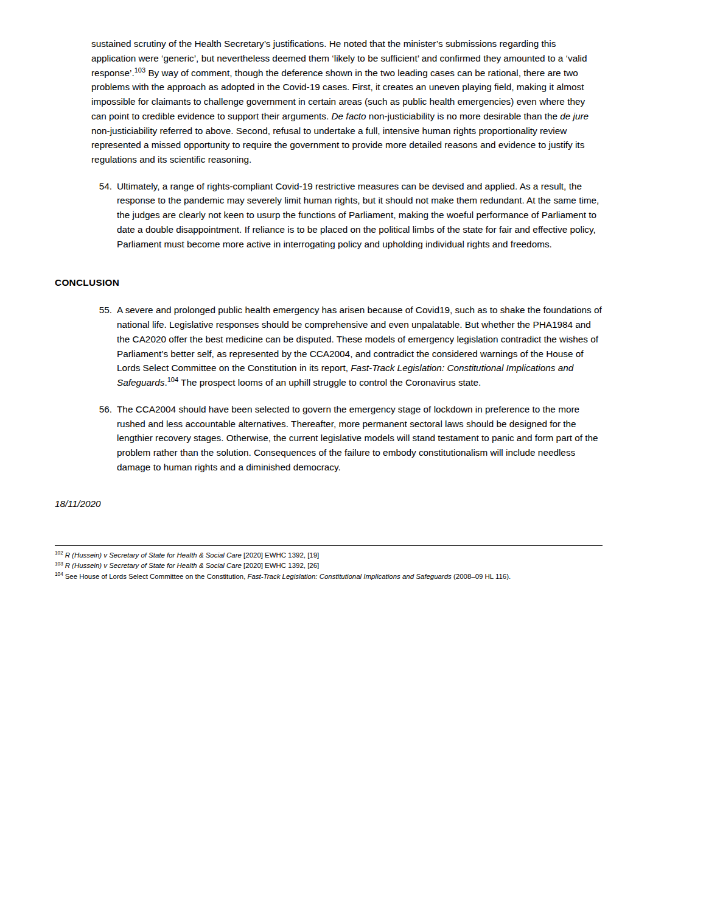sustained scrutiny of the Health Secretary’s justifications. He noted that the minister’s submissions regarding this application were ‘generic’, but nevertheless deemed them ‘likely to be sufficient’ and confirmed they amounted to a ‘valid response’.103 By way of comment, though the deference shown in the two leading cases can be rational, there are two problems with the approach as adopted in the Covid-19 cases. First, it creates an uneven playing field, making it almost impossible for claimants to challenge government in certain areas (such as public health emergencies) even where they can point to credible evidence to support their arguments. De facto non-justiciability is no more desirable than the de jure non-justiciability referred to above. Second, refusal to undertake a full, intensive human rights proportionality review represented a missed opportunity to require the government to provide more detailed reasons and evidence to justify its regulations and its scientific reasoning.
54. Ultimately, a range of rights-compliant Covid-19 restrictive measures can be devised and applied. As a result, the response to the pandemic may severely limit human rights, but it should not make them redundant. At the same time, the judges are clearly not keen to usurp the functions of Parliament, making the woeful performance of Parliament to date a double disappointment. If reliance is to be placed on the political limbs of the state for fair and effective policy, Parliament must become more active in interrogating policy and upholding individual rights and freedoms.
CONCLUSION
55. A severe and prolonged public health emergency has arisen because of Covid19, such as to shake the foundations of national life. Legislative responses should be comprehensive and even unpalatable. But whether the PHA1984 and the CA2020 offer the best medicine can be disputed. These models of emergency legislation contradict the wishes of Parliament’s better self, as represented by the CCA2004, and contradict the considered warnings of the House of Lords Select Committee on the Constitution in its report, Fast-Track Legislation: Constitutional Implications and Safeguards.104 The prospect looms of an uphill struggle to control the Coronavirus state.
56. The CCA2004 should have been selected to govern the emergency stage of lockdown in preference to the more rushed and less accountable alternatives. Thereafter, more permanent sectoral laws should be designed for the lengthier recovery stages. Otherwise, the current legislative models will stand testament to panic and form part of the problem rather than the solution. Consequences of the failure to embody constitutionalism will include needless damage to human rights and a diminished democracy.
18/11/2020
102R (Hussein) v Secretary of State for Health & Social Care [2020] EWHC 1392, [19]
103R (Hussein) v Secretary of State for Health & Social Care [2020] EWHC 1392, [26]
104See House of Lords Select Committee on the Constitution, Fast-Track Legislation: Constitutional Implications and Safeguards (2008–09 HL 116).